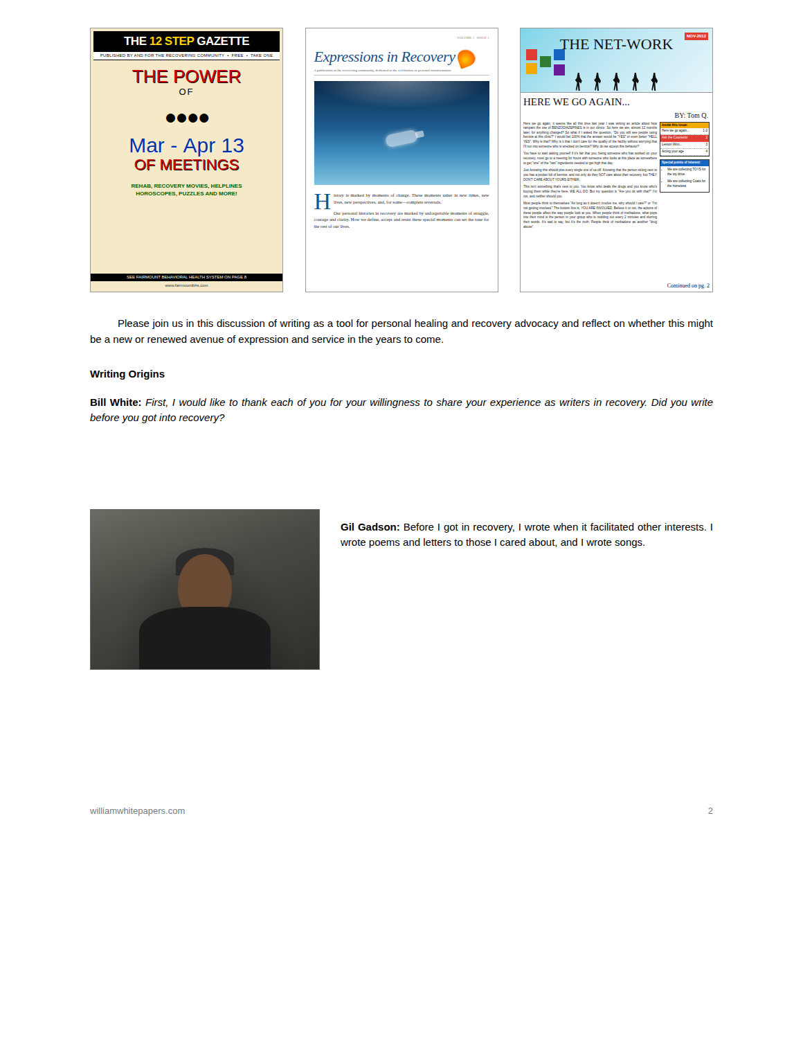THE 12 STEP GAZETTE
PUBLISHED BY AND FOR THE RECOVERING COMMUNITY • FREE • TAKE ONE
THE POWER
OF
●●●●
Mar - Apr 13
OF MEETINGS
REHAB, RECOVERY MOVIES, HELPLINES
HOROSCOPES, PUZZLES AND MORE!
SEE FAIRMOUNT BEHAVIORAL HEALTH SYSTEM ON PAGE 8
www.fairmountbhs.com
VOLUME 1 ISSUE 1
Expressions in Recovery
A publication of the recovering community, dedicated to the celebration of personal transformation
History is marked by moments of change. These moments usher in new times, new lives, new perspectives, and, for some—complete reversals.
Our personal histories in recovery are marked by unforgettable moments of struggle, courage and clarity. How we define, accept and resist these special moments can set the tone for the rest of our lives.
NOV-2012
THE NET-WORK
HERE WE GO AGAIN...
BY: Tom Q.
Here we go again, it seems like all this time last year I was writing an article about how rampant the use of BENZODIAZEPINES is in our clinics. So here we are, almost 12 months later, for anything changed? So what if I asked the question, "Do you still see people using benzos at this clinic?" I would bet 100% that the answer would be "YES" or even better "HELL YES". Why is that? Why is it that I don't care for the quality of the facility without worrying that I'll run into someone who is wrecked on benzos? Why do we accept this behavior?
You have to start asking yourself if it's fair that you, being someone who has worked on your recovery, must go to a meeting for hours with someone who looks at this place as somewhere to get "one" of the "two" ingredients needed to get high that day.
Just knowing this should piss every single one of us off. Knowing that the person sitting next to you has a pocket full of benzos, and not only do they NOT care about their recovery, but THEY DON'T CARE ABOUT YOURS EITHER.
This isn't something that's new to you. You know who deals the drugs and you know who's buying them while they're here. WE ALL DO. But my question is "Are you ok with that?" I'm not, and neither should you.
Most people think to themselves "As long as it doesn't involve me, why should I care?" or "I'm not getting involved." The bottom line is, YOU ARE INVOLVED. Believe it or not, the actions of these people affect the way people look at you. When people think of methadone, what pops into their mind is the person in your group who is nodding out every 2 minutes and slurring their words. It's sad to say, but it's the truth. People think of methadone as another "drug abuse".
Inside this issue:
Here we go again... 1-2
Ask the Counselor 2
Lesson Won... 3
Acting your age 4
Special points of interest:
We are collecting TOYS for the toy drive.
We are collecting Coats for the homeless
Continued on pg. 2
Please join us in this discussion of writing as a tool for personal healing and recovery advocacy and reflect on whether this might be a new or renewed avenue of expression and service in the years to come.
Writing Origins
Bill White: First, I would like to thank each of you for your willingness to share your experience as writers in recovery. Did you write before you got into recovery?
Gil Gadson: Before I got in recovery, I wrote when it facilitated other interests. I wrote poems and letters to those I cared about, and I wrote songs.
williamwhitepapers.com 2